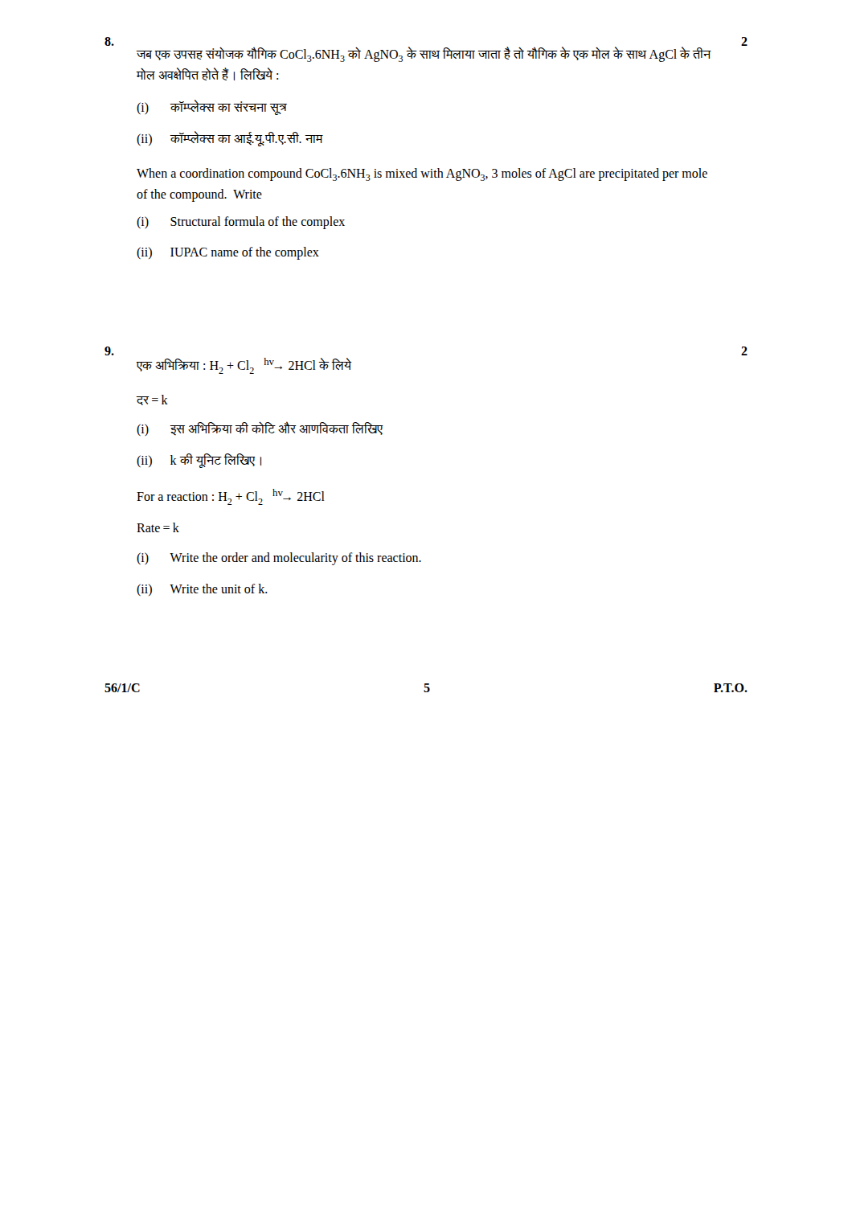8.
2
जब एक उपसह संयोजक यौगिक CoCl3.6NH3 को AgNO3 के साथ मिलाया जाता है तो यौगिक के एक मोल के साथ AgCl के तीन मोल अवक्षेपित होते हैं। लिखिये :
(i) कॉम्प्लेक्स का संरचना सूत्र
(ii) कॉम्प्लेक्स का आई.यू.पी.ए.सी. नाम
When a coordination compound CoCl3.6NH3 is mixed with AgNO3, 3 moles of AgCl are precipitated per mole of the compound. Write
(i) Structural formula of the complex
(ii) IUPAC name of the complex
9.
2
एक अभिक्रिया : H2 + Cl2 hv→ 2HCl के लिये
दर = k
(i) इस अभिक्रिया की कोटि और आणविकता लिखिए
(ii) k की यूनिट लिखिए।
For a reaction : H2 + Cl2 hv→ 2HCl
Rate = k
(i) Write the order and molecularity of this reaction.
(ii) Write the unit of k.
56/1/C 5 P.T.O.